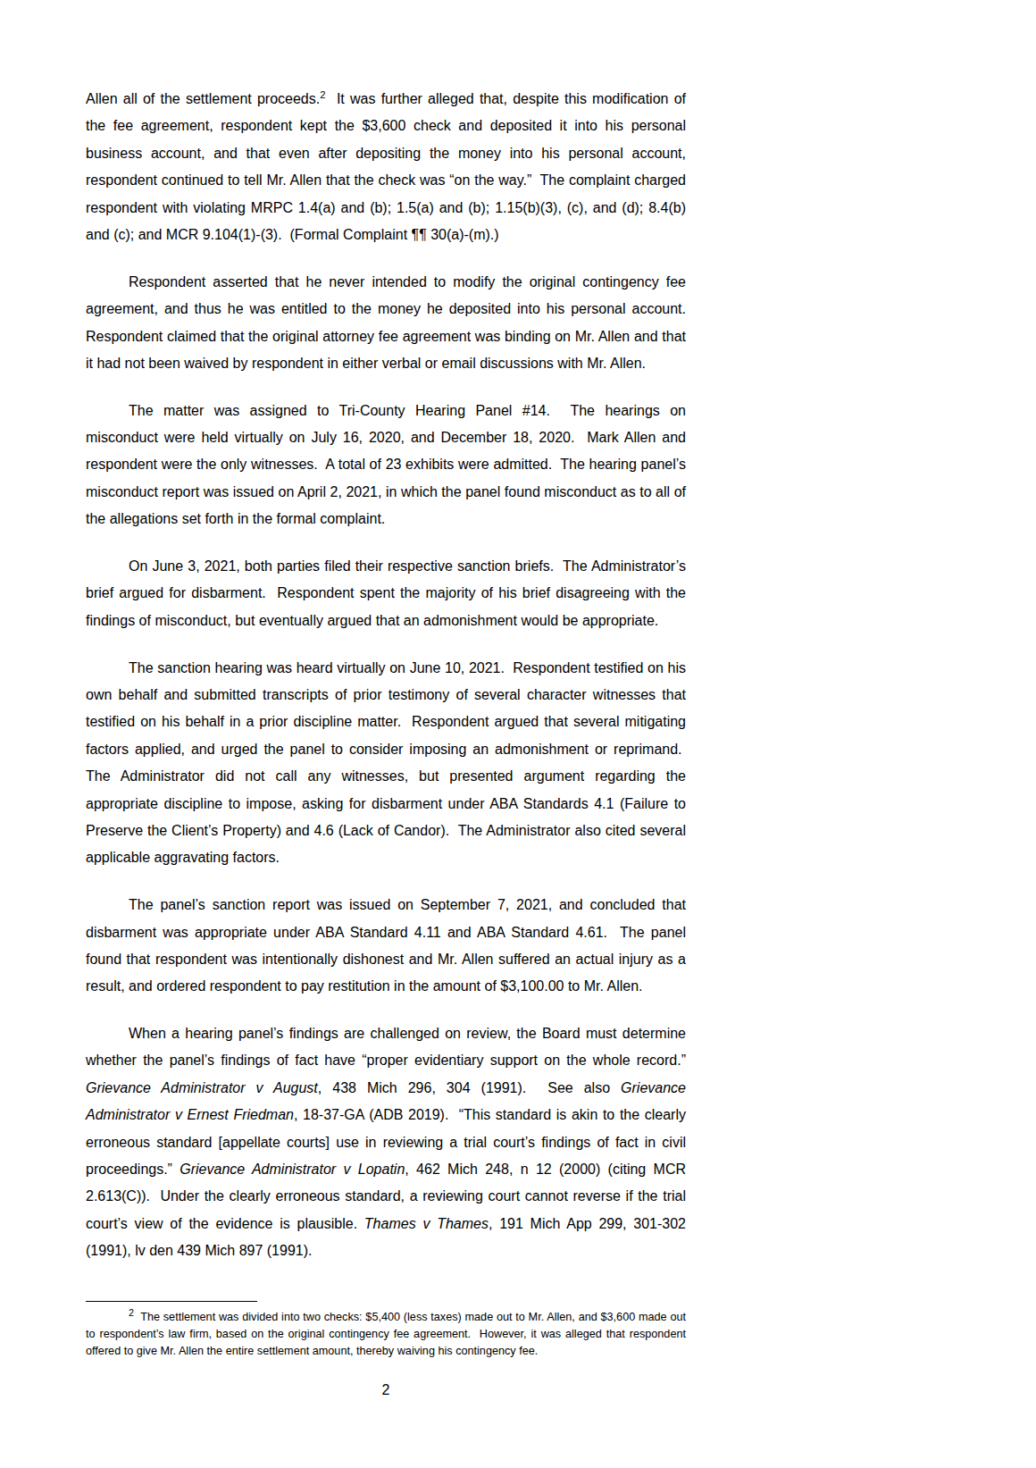Allen all of the settlement proceeds.2 It was further alleged that, despite this modification of the fee agreement, respondent kept the $3,600 check and deposited it into his personal business account, and that even after depositing the money into his personal account, respondent continued to tell Mr. Allen that the check was “on the way.” The complaint charged respondent with violating MRPC 1.4(a) and (b); 1.5(a) and (b); 1.15(b)(3), (c), and (d); 8.4(b) and (c); and MCR 9.104(1)-(3). (Formal Complaint ¶¶ 30(a)-(m).)
Respondent asserted that he never intended to modify the original contingency fee agreement, and thus he was entitled to the money he deposited into his personal account. Respondent claimed that the original attorney fee agreement was binding on Mr. Allen and that it had not been waived by respondent in either verbal or email discussions with Mr. Allen.
The matter was assigned to Tri-County Hearing Panel #14. The hearings on misconduct were held virtually on July 16, 2020, and December 18, 2020. Mark Allen and respondent were the only witnesses. A total of 23 exhibits were admitted. The hearing panel’s misconduct report was issued on April 2, 2021, in which the panel found misconduct as to all of the allegations set forth in the formal complaint.
On June 3, 2021, both parties filed their respective sanction briefs. The Administrator’s brief argued for disbarment. Respondent spent the majority of his brief disagreeing with the findings of misconduct, but eventually argued that an admonishment would be appropriate.
The sanction hearing was heard virtually on June 10, 2021. Respondent testified on his own behalf and submitted transcripts of prior testimony of several character witnesses that testified on his behalf in a prior discipline matter. Respondent argued that several mitigating factors applied, and urged the panel to consider imposing an admonishment or reprimand. The Administrator did not call any witnesses, but presented argument regarding the appropriate discipline to impose, asking for disbarment under ABA Standards 4.1 (Failure to Preserve the Client’s Property) and 4.6 (Lack of Candor). The Administrator also cited several applicable aggravating factors.
The panel’s sanction report was issued on September 7, 2021, and concluded that disbarment was appropriate under ABA Standard 4.11 and ABA Standard 4.61. The panel found that respondent was intentionally dishonest and Mr. Allen suffered an actual injury as a result, and ordered respondent to pay restitution in the amount of $3,100.00 to Mr. Allen.
When a hearing panel’s findings are challenged on review, the Board must determine whether the panel’s findings of fact have “proper evidentiary support on the whole record.” Grievance Administrator v August, 438 Mich 296, 304 (1991). See also Grievance Administrator v Ernest Friedman, 18-37-GA (ADB 2019). “This standard is akin to the clearly erroneous standard [appellate courts] use in reviewing a trial court’s findings of fact in civil proceedings.” Grievance Administrator v Lopatin, 462 Mich 248, n 12 (2000) (citing MCR 2.613(C)). Under the clearly erroneous standard, a reviewing court cannot reverse if the trial court’s view of the evidence is plausible. Thames v Thames, 191 Mich App 299, 301-302 (1991), lv den 439 Mich 897 (1991).
2 The settlement was divided into two checks: $5,400 (less taxes) made out to Mr. Allen, and $3,600 made out to respondent’s law firm, based on the original contingency fee agreement. However, it was alleged that respondent offered to give Mr. Allen the entire settlement amount, thereby waiving his contingency fee.
2